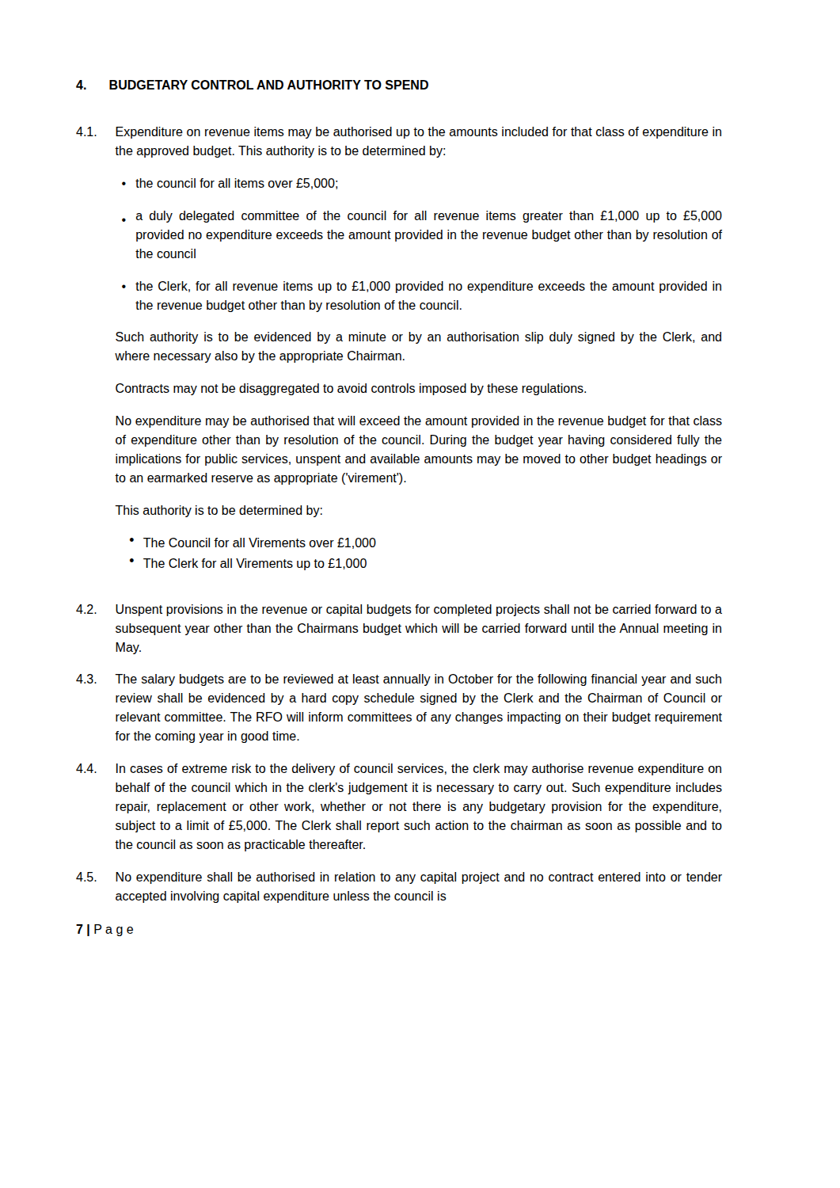4. BUDGETARY CONTROL AND AUTHORITY TO SPEND
4.1.
Expenditure on revenue items may be authorised up to the amounts included for that class of expenditure in the approved budget. This authority is to be determined by:
the council for all items over £5,000;
a duly delegated committee of the council for all revenue items greater than £1,000 up to £5,000 provided no expenditure exceeds the amount provided in the revenue budget other than by resolution of the council
the Clerk, for all revenue items up to £1,000 provided no expenditure exceeds the amount provided in the revenue budget other than by resolution of the council.
Such authority is to be evidenced by a minute or by an authorisation slip duly signed by the Clerk, and where necessary also by the appropriate Chairman.
Contracts may not be disaggregated to avoid controls imposed by these regulations.
No expenditure may be authorised that will exceed the amount provided in the revenue budget for that class of expenditure other than by resolution of the council. During the budget year having considered fully the implications for public services, unspent and available amounts may be moved to other budget headings or to an earmarked reserve as appropriate ('virement').
This authority is to be determined by:
The Council for all Virements over £1,000
The Clerk for all Virements up to £1,000
4.2.
Unspent provisions in the revenue or capital budgets for completed projects shall not be carried forward to a subsequent year other than the Chairmans budget which will be carried forward until the Annual meeting in May.
4.3.
The salary budgets are to be reviewed at least annually in October for the following financial year and such review shall be evidenced by a hard copy schedule signed by the Clerk and the Chairman of Council or relevant committee. The RFO will inform committees of any changes impacting on their budget requirement for the coming year in good time.
4.4.
In cases of extreme risk to the delivery of council services, the clerk may authorise revenue expenditure on behalf of the council which in the clerk's judgement it is necessary to carry out. Such expenditure includes repair, replacement or other work, whether or not there is any budgetary provision for the expenditure, subject to a limit of £5,000. The Clerk shall report such action to the chairman as soon as possible and to the council as soon as practicable thereafter.
4.5.
No expenditure shall be authorised in relation to any capital project and no contract entered into or tender accepted involving capital expenditure unless the council is
7 | P a g e